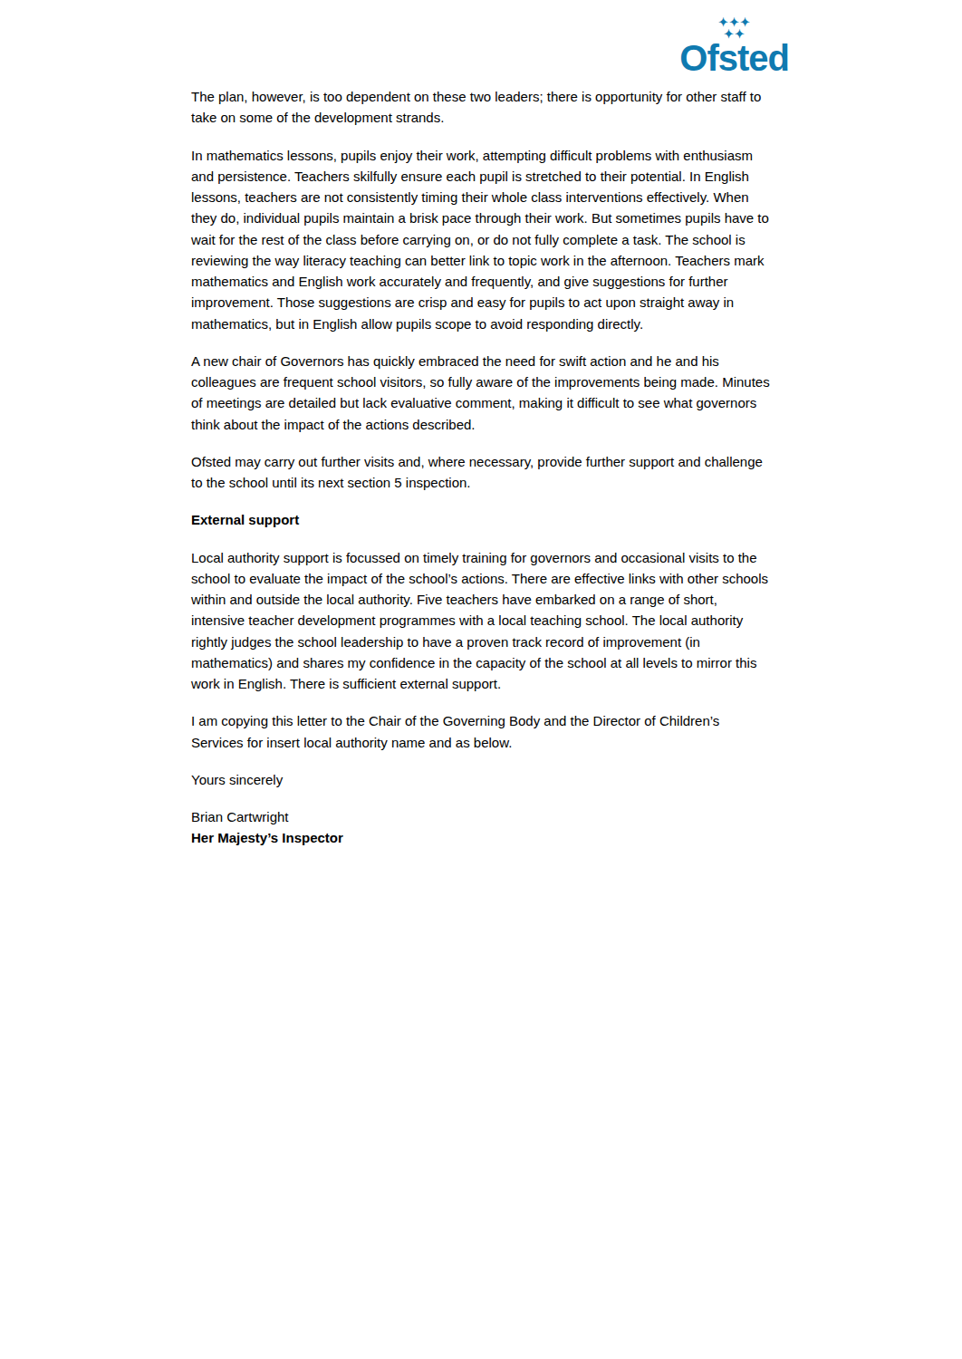✦✦✦
✦✦
Ofsted
The plan, however, is too dependent on these two leaders; there is opportunity for other staff to take on some of the development strands.
In mathematics lessons, pupils enjoy their work, attempting difficult problems with enthusiasm and persistence. Teachers skilfully ensure each pupil is stretched to their potential. In English lessons, teachers are not consistently timing their whole class interventions effectively. When they do, individual pupils maintain a brisk pace through their work. But sometimes pupils have to wait for the rest of the class before carrying on, or do not fully complete a task. The school is reviewing the way literacy teaching can better link to topic work in the afternoon. Teachers mark mathematics and English work accurately and frequently, and give suggestions for further improvement. Those suggestions are crisp and easy for pupils to act upon straight away in mathematics, but in English allow pupils scope to avoid responding directly.
A new chair of Governors has quickly embraced the need for swift action and he and his colleagues are frequent school visitors, so fully aware of the improvements being made. Minutes of meetings are detailed but lack evaluative comment, making it difficult to see what governors think about the impact of the actions described.
Ofsted may carry out further visits and, where necessary, provide further support and challenge to the school until its next section 5 inspection.
External support
Local authority support is focussed on timely training for governors and occasional visits to the school to evaluate the impact of the school’s actions. There are effective links with other schools within and outside the local authority. Five teachers have embarked on a range of short, intensive teacher development programmes with a local teaching school. The local authority rightly judges the school leadership to have a proven track record of improvement (in mathematics) and shares my confidence in the capacity of the school at all levels to mirror this work in English. There is sufficient external support.
I am copying this letter to the Chair of the Governing Body and the Director of Children’s Services for insert local authority name and as below.
Yours sincerely
Brian Cartwright
Her Majesty’s Inspector